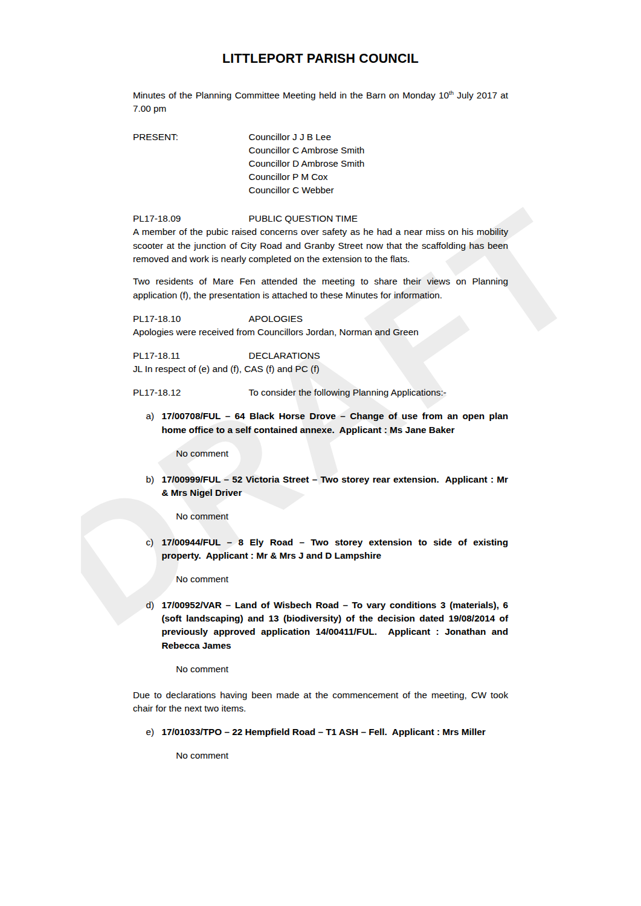DRAFT
LITTLEPORT PARISH COUNCIL
Minutes of the Planning Committee Meeting held in the Barn on Monday 10th July 2017 at 7.00 pm
PRESENT:
Councillor J J B Lee
Councillor C Ambrose Smith
Councillor D Ambrose Smith
Councillor P M Cox
Councillor C Webber
PL17-18.09
PUBLIC QUESTION TIME
A member of the pubic raised concerns over safety as he had a near miss on his mobility scooter at the junction of City Road and Granby Street now that the scaffolding has been removed and work is nearly completed on the extension to the flats.
Two residents of Mare Fen attended the meeting to share their views on Planning application (f), the presentation is attached to these Minutes for information.
PL17-18.10
APOLOGIES
Apologies were received from Councillors Jordan, Norman and Green
PL17-18.11
DECLARATIONS
JL In respect of (e) and (f), CAS (f) and PC (f)
PL17-18.12
To consider the following Planning Applications:-
17/00708/FUL – 64 Black Horse Drove – Change of use from an open plan home office to a self contained annexe. Applicant : Ms Jane Baker
No comment
17/00999/FUL – 52 Victoria Street – Two storey rear extension. Applicant : Mr & Mrs Nigel Driver
No comment
17/00944/FUL – 8 Ely Road – Two storey extension to side of existing property. Applicant : Mr & Mrs J and D Lampshire
No comment
17/00952/VAR – Land of Wisbech Road – To vary conditions 3 (materials), 6 (soft landscaping) and 13 (biodiversity) of the decision dated 19/08/2014 of previously approved application 14/00411/FUL. Applicant : Jonathan and Rebecca James
No comment
Due to declarations having been made at the commencement of the meeting, CW took chair for the next two items.
17/01033/TPO – 22 Hempfield Road – T1 ASH – Fell. Applicant : Mrs Miller
No comment